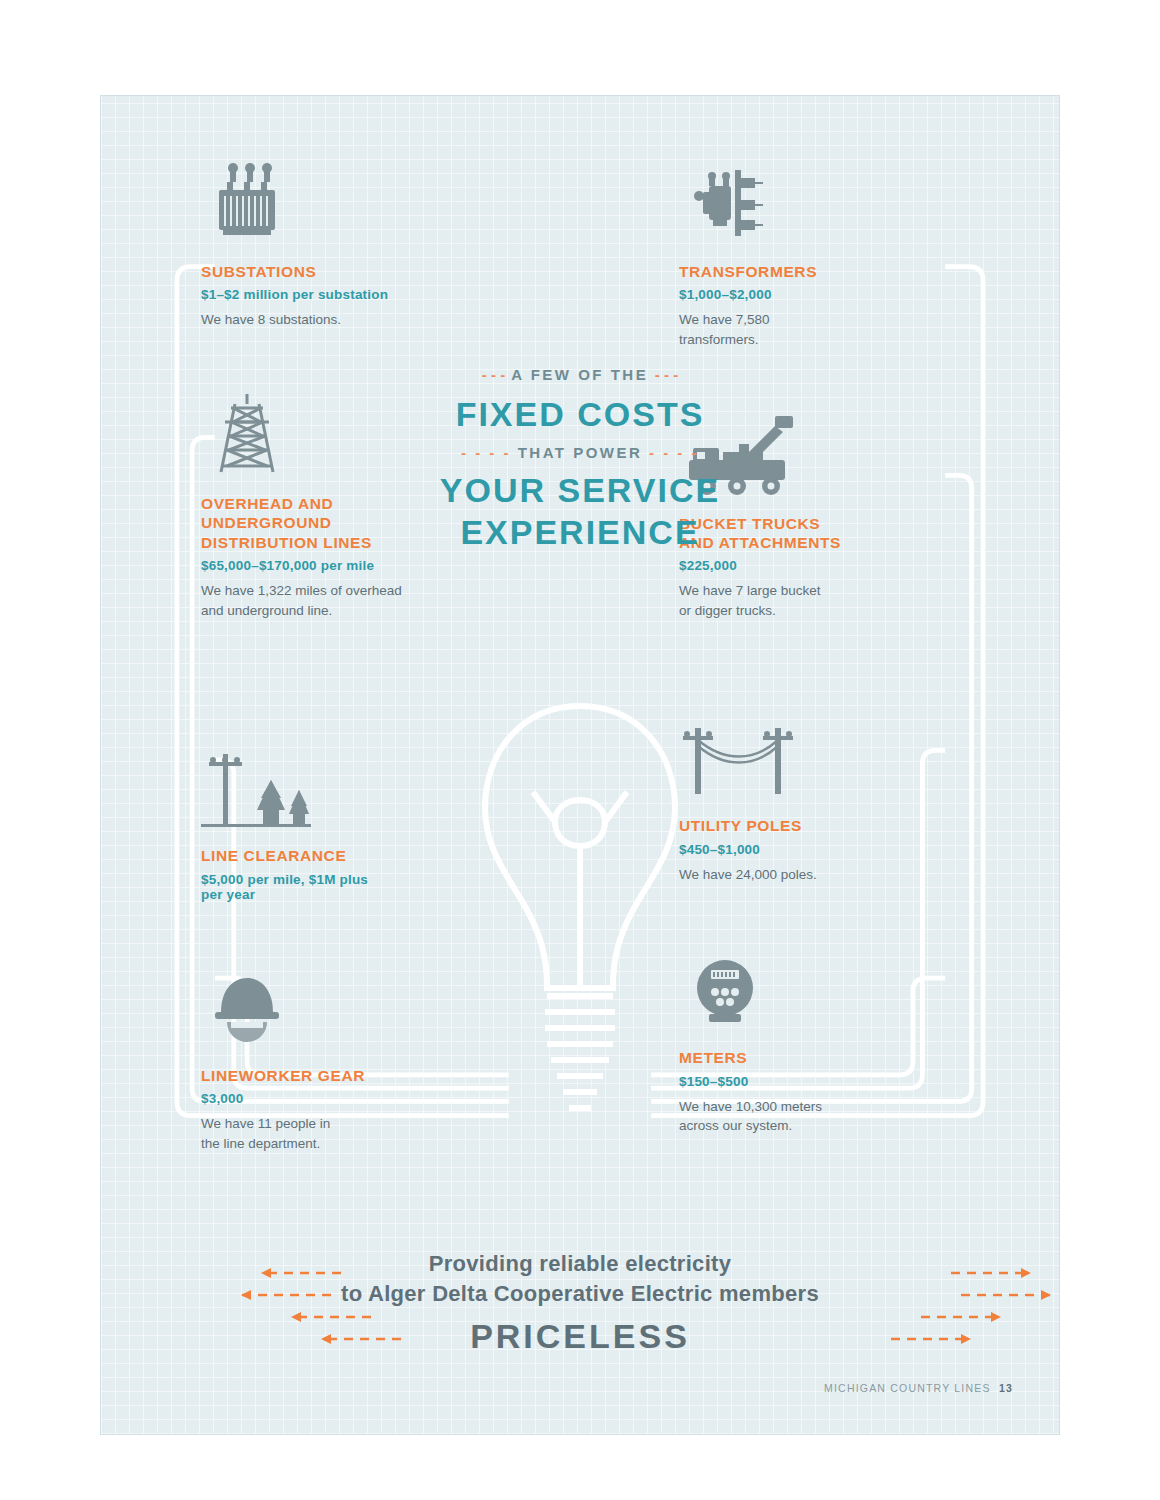- - - A FEW OF THE - - -
FIXED COSTS
- - - - THAT POWER - - - -
YOUR SERVICE
EXPERIENCE
Substations
$1–$2 million per substation
We have 8 substations.
Overhead and
Underground
Distribution Lines
$65,000–$170,000 per mile
We have 1,322 miles of overhead
and underground line.
Line Clearance
$5,000 per mile, $1M plus
per year
Lineworker Gear
$3,000
We have 11 people in
the line department.
Transformers
$1,000–$2,000
We have 7,580
transformers.
Bucket Trucks
and Attachments
$225,000
We have 7 large bucket
or digger trucks.
Utility Poles
$450–$1,000
We have 24,000 poles.
Meters
$150–$500
We have 10,300 meters
across our system.
Providing reliable electricity
to Alger Delta Cooperative Electric members
PRICELESS
MICHIGAN COUNTRY LINES 13